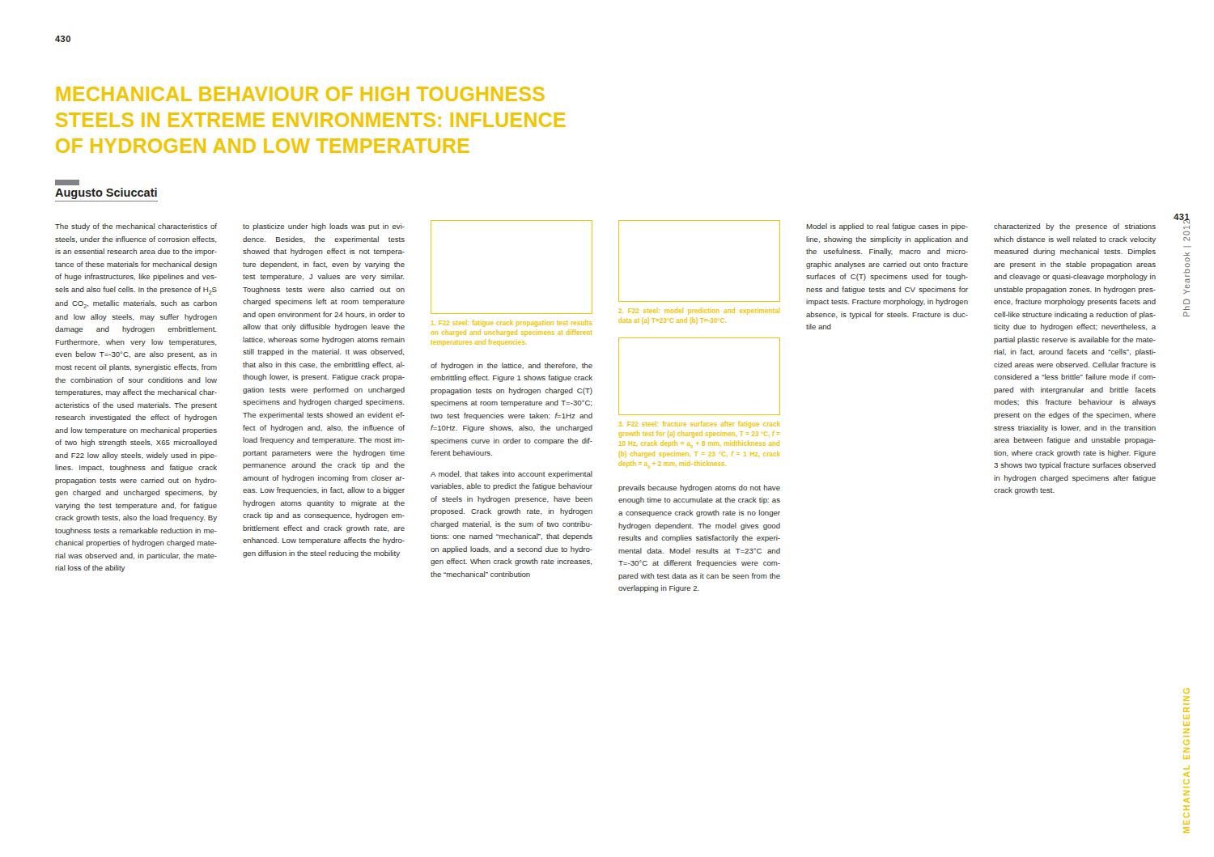430
431
PhD Yearbook | 2012
MECHANICAL ENGINEERING
Mechanical behaviour of high toughness steels in extreme environments: influence of hydrogen and low temperature
Augusto Sciuccati
The study of the mechanical characteristics of steels, under the influence of corrosion effects, is an essential research area due to the importance of these materials for mechanical design of huge infrastructures, like pipelines and vessels and also fuel cells. In the presence of H2S and CO2, metallic materials, such as carbon and low alloy steels, may suffer hydrogen damage and hydrogen embrittlement. Furthermore, when very low temperatures, even below T=-30°C, are also present, as in most recent oil plants, synergistic effects, from the combination of sour conditions and low temperatures, may affect the mechanical characteristics of the used materials. The present research investigated the effect of hydrogen and low temperature on mechanical properties of two high strength steels, X65 microalloyed and F22 low alloy steels, widely used in pipelines. Impact, toughness and fatigue crack propagation tests were carried out on hydrogen charged and uncharged specimens, by varying the test temperature and, for fatigue crack growth tests, also the load frequency. By toughness tests a remarkable reduction in mechanical properties of hydrogen charged material was observed and, in particular, the material loss of the ability
to plasticize under high loads was put in evidence. Besides, the experimental tests showed that hydrogen effect is not temperature dependent, in fact, even by varying the test temperature, J values are very similar. Toughness tests were also carried out on charged specimens left at room temperature and open environment for 24 hours, in order to allow that only diffusible hydrogen leave the lattice, whereas some hydrogen atoms remain still trapped in the material. It was observed, that also in this case, the embrittling effect, although lower, is present. Fatigue crack propagation tests were performed on uncharged specimens and hydrogen charged specimens. The experimental tests showed an evident effect of hydrogen and, also, the influence of load frequency and temperature. The most important parameters were the hydrogen time permanence around the crack tip and the amount of hydrogen incoming from closer areas. Low frequencies, in fact, allow to a bigger hydrogen atoms quantity to migrate at the crack tip and as consequence, hydrogen embrittlement effect and crack growth rate, are enhanced. Low temperature affects the hydrogen diffusion in the steel reducing the mobility
1. F22 steel: fatigue crack propagation test results on charged and uncharged specimens at different temperatures and frequencies.
of hydrogen in the lattice, and therefore, the embrittling effect. Figure 1 shows fatigue crack propagation tests on hydrogen charged C(T) specimens at room temperature and T=-30°C; two test frequencies were taken: f=1Hz and f=10Hz. Figure shows, also, the uncharged specimens curve in order to compare the different behaviours.
A model, that takes into account experimental variables, able to predict the fatigue behaviour of steels in hydrogen presence, have been proposed. Crack growth rate, in hydrogen charged material, is the sum of two contributions: one named “mechanical”, that depends on applied loads, and a second due to hydrogen effect. When crack growth rate increases, the “mechanical” contribution
2. F22 steel: model prediction and experimental data at (a) T=23°C and (b) T=-30°C.
3. F22 steel: fracture surfaces after fatigue crack growth test for (a) charged specimen, T = 23 °C, f = 10 Hz, crack depth = a0 + 8 mm, midthickness and (b) charged specimen, T = 23 °C, f = 1 Hz, crack depth = a0 + 2 mm, mid–thickness.
prevails because hydrogen atoms do not have enough time to accumulate at the crack tip: as a consequence crack growth rate is no longer hydrogen dependent. The model gives good results and complies satisfactorily the experimental data. Model results at T=23°C and T=-30°C at different frequencies were compared with test data as it can be seen from the overlapping in Figure 2.
Model is applied to real fatigue cases in pipeline, showing the simplicity in application and the usefulness. Finally, macro and micrographic analyses are carried out onto fracture surfaces of C(T) specimens used for toughness and fatigue tests and CV specimens for impact tests. Fracture morphology, in hydrogen absence, is typical for steels. Fracture is ductile and
characterized by the presence of striations which distance is well related to crack velocity measured during mechanical tests. Dimples are present in the stable propagation areas and cleavage or quasi-cleavage morphology in unstable propagation zones. In hydrogen presence, fracture morphology presents facets and cell-like structure indicating a reduction of plasticity due to hydrogen effect; nevertheless, a partial plastic reserve is available for the material, in fact, around facets and “cells”, plasticized areas were observed. Cellular fracture is considered a “less brittle” failure mode if compared with intergranular and brittle facets modes; this fracture behaviour is always present on the edges of the specimen, where stress triaxiality is lower, and in the transition area between fatigue and unstable propagation, where crack growth rate is higher. Figure 3 shows two typical fracture surfaces observed in hydrogen charged specimens after fatigue crack growth test.